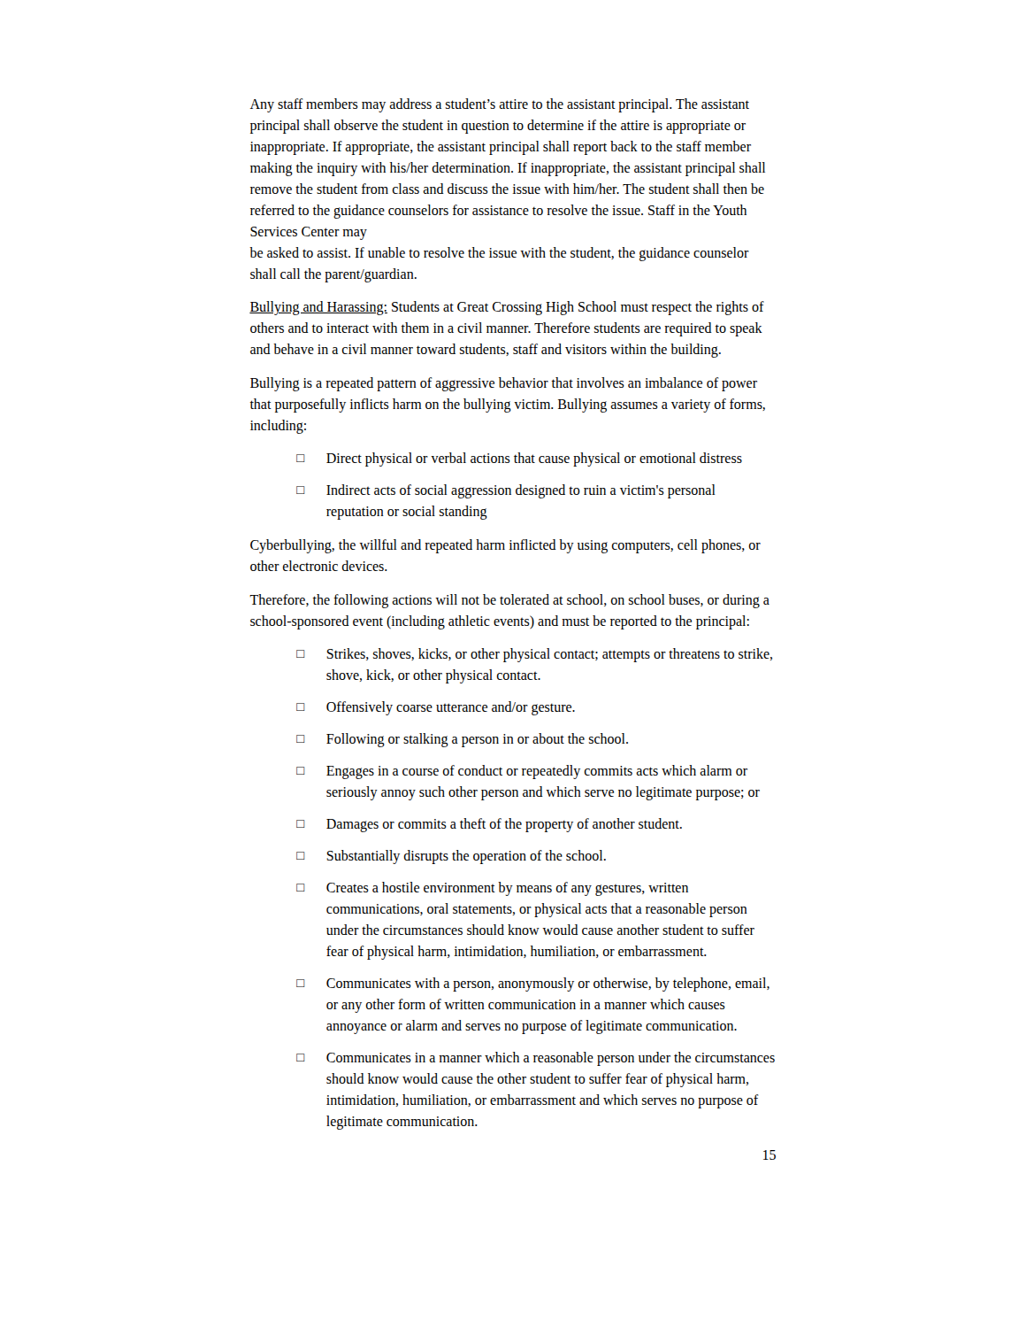Any staff members may address a student’s attire to the assistant principal. The assistant principal shall observe the student in question to determine if the attire is appropriate or inappropriate. If appropriate, the assistant principal shall report back to the staff member making the inquiry with his/her determination. If inappropriate, the assistant principal shall remove the student from class and discuss the issue with him/her. The student shall then be referred to the guidance counselors for assistance to resolve the issue. Staff in the Youth Services Center may
be asked to assist. If unable to resolve the issue with the student, the guidance counselor shall call the parent/guardian.
Bullying and Harassing: Students at Great Crossing High School must respect the rights of others and to interact with them in a civil manner. Therefore students are required to speak and behave in a civil manner toward students, staff and visitors within the building.
Bullying is a repeated pattern of aggressive behavior that involves an imbalance of power that purposefully inflicts harm on the bullying victim. Bullying assumes a variety of forms, including:
Direct physical or verbal actions that cause physical or emotional distress
Indirect acts of social aggression designed to ruin a victim's personal reputation or social standing
Cyberbullying, the willful and repeated harm inflicted by using computers, cell phones, or other electronic devices.
Therefore, the following actions will not be tolerated at school, on school buses, or during a school-sponsored event (including athletic events) and must be reported to the principal:
Strikes, shoves, kicks, or other physical contact; attempts or threatens to strike, shove, kick, or other physical contact.
Offensively coarse utterance and/or gesture.
Following or stalking a person in or about the school.
Engages in a course of conduct or repeatedly commits acts which alarm or seriously annoy such other person and which serve no legitimate purpose; or
Damages or commits a theft of the property of another student.
Substantially disrupts the operation of the school.
Creates a hostile environment by means of any gestures, written communications, oral statements, or physical acts that a reasonable person under the circumstances should know would cause another student to suffer fear of physical harm, intimidation, humiliation, or embarrassment.
Communicates with a person, anonymously or otherwise, by telephone, email, or any other form of written communication in a manner which causes annoyance or alarm and serves no purpose of legitimate communication.
Communicates in a manner which a reasonable person under the circumstances should know would cause the other student to suffer fear of physical harm, intimidation, humiliation, or embarrassment and which serves no purpose of legitimate communication.
15